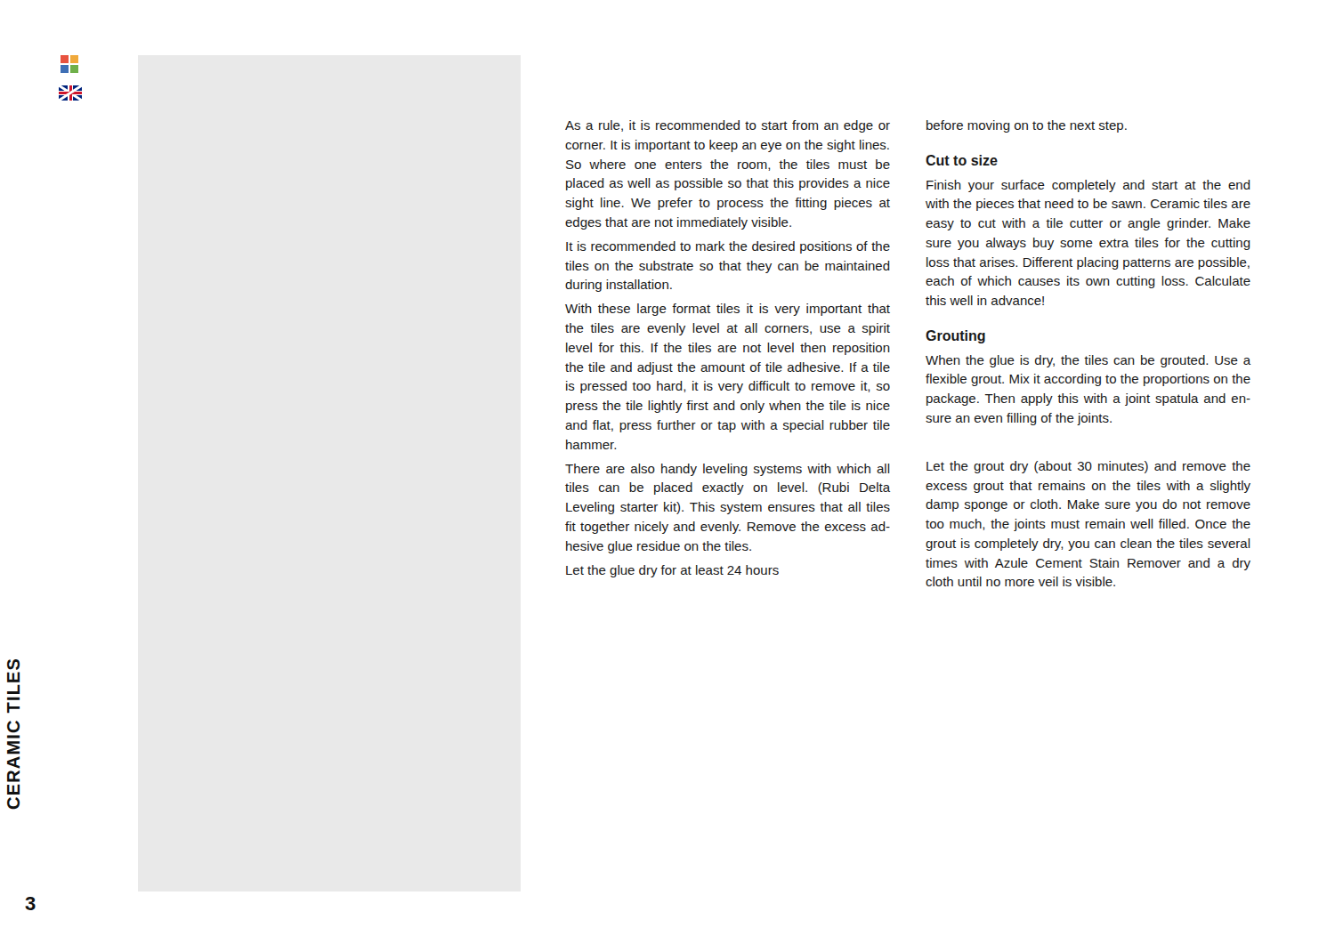CERAMIC TILES
3
As a rule, it is recommended to start from an edge or corner. It is important to keep an eye on the sight lines. So where one enters the room, the tiles must be placed as well as possible so that this provides a nice sight line. We prefer to process the fitting pieces at edges that are not immediately visible.
It is recommended to mark the desired positions of the tiles on the substrate so that they can be maintained during installation.
With these large format tiles it is very important that the tiles are evenly level at all corners, use a spirit level for this. If the tiles are not level then reposition the tile and adjust the amount of tile adhesive. If a tile is pressed too hard, it is very difficult to remove it, so press the tile lightly first and only when the tile is nice and flat, press further or tap with a special rubber tile hammer.
There are also handy leveling systems with which all tiles can be placed exactly on level. (Rubi Delta Leveling starter kit). This system ensures that all tiles fit together nicely and evenly. Remove the excess adhesive glue residue on the tiles.
Let the glue dry for at least 24 hours
before moving on to the next step.
Cut to size
Finish your surface completely and start at the end with the pieces that need to be sawn. Ceramic tiles are easy to cut with a tile cutter or angle grinder. Make sure you always buy some extra tiles for the cutting loss that arises. Different placing patterns are possible, each of which causes its own cutting loss. Calculate this well in advance!
Grouting
When the glue is dry, the tiles can be grouted. Use a flexible grout. Mix it according to the proportions on the package. Then apply this with a joint spatula and ensure an even filling of the joints.
Let the grout dry (about 30 minutes) and remove the excess grout that remains on the tiles with a slightly damp sponge or cloth. Make sure you do not remove too much, the joints must remain well filled. Once the grout is completely dry, you can clean the tiles several times with Azule Cement Stain Remover and a dry cloth until no more veil is visible.